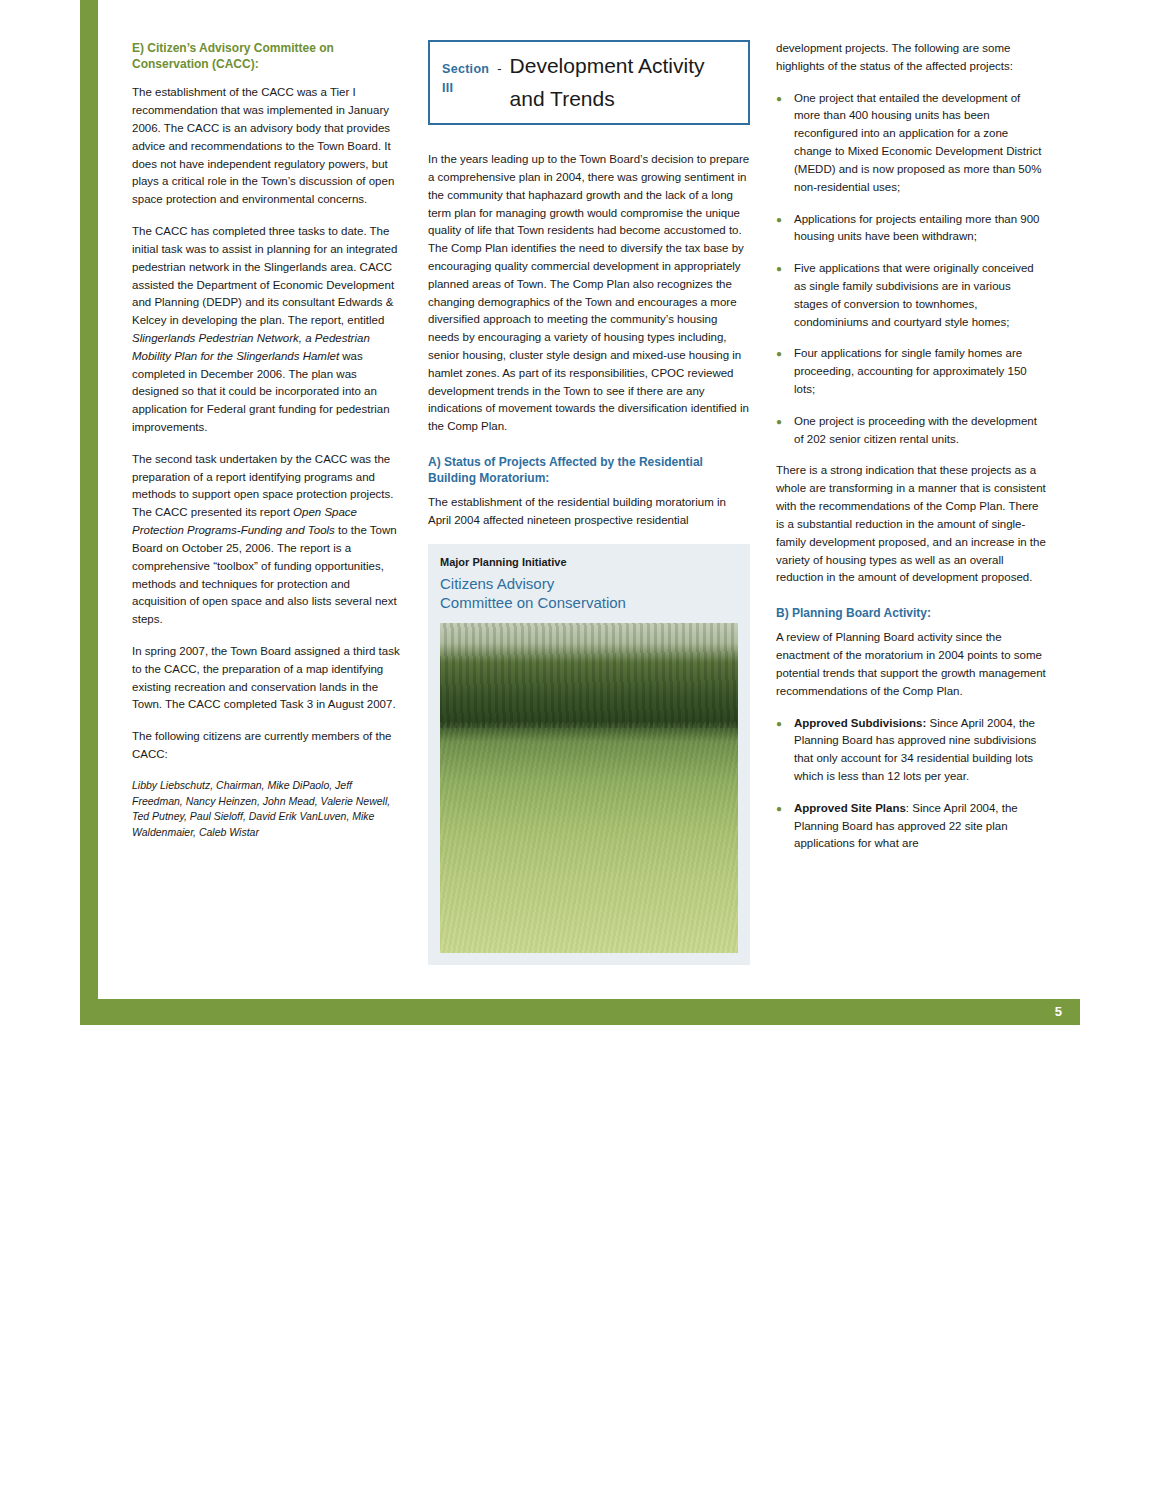5
E) Citizen’s Advisory Committee on Conservation (CACC):
The establishment of the CACC was a Tier I recommendation that was implemented in January 2006. The CACC is an advisory body that provides advice and recommendations to the Town Board. It does not have independent regulatory powers, but plays a critical role in the Town’s discussion of open space protection and environmental concerns.
The CACC has completed three tasks to date. The initial task was to assist in planning for an integrated pedestrian network in the Slingerlands area. CACC assisted the Department of Economic Development and Planning (DEDP) and its consultant Edwards & Kelcey in developing the plan. The report, entitled Slingerlands Pedestrian Network, a Pedestrian Mobility Plan for the Slingerlands Hamlet was completed in December 2006. The plan was designed so that it could be incorporated into an application for Federal grant funding for pedestrian improvements.
The second task undertaken by the CACC was the preparation of a report identifying programs and methods to support open space protection projects. The CACC presented its report Open Space Protection Programs-Funding and Tools to the Town Board on October 25, 2006. The report is a comprehensive “toolbox” of funding opportunities, methods and techniques for protection and acquisition of open space and also lists several next steps.
In spring 2007, the Town Board assigned a third task to the CACC, the preparation of a map identifying existing recreation and conservation lands in the Town. The CACC completed Task 3 in August 2007.
The following citizens are currently members of the CACC:
Libby Liebschutz, Chairman, Mike DiPaolo, Jeff Freedman, Nancy Heinzen, John Mead, Valerie Newell, Ted Putney, Paul Sieloff, David Erik VanLuven, Mike Waldenmaier, Caleb Wistar
Section III - Development Activity and Trends
In the years leading up to the Town Board’s decision to prepare a comprehensive plan in 2004, there was growing sentiment in the community that haphazard growth and the lack of a long term plan for managing growth would compromise the unique quality of life that Town residents had become accustomed to. The Comp Plan identifies the need to diversify the tax base by encouraging quality commercial development in appropriately planned areas of Town. The Comp Plan also recognizes the changing demographics of the Town and encourages a more diversified approach to meeting the community’s housing needs by encouraging a variety of housing types including, senior housing, cluster style design and mixed-use housing in hamlet zones. As part of its responsibilities, CPOC reviewed development trends in the Town to see if there are any indications of movement towards the diversification identified in the Comp Plan.
A) Status of Projects Affected by the Residential Building Moratorium:
The establishment of the residential building moratorium in April 2004 affected nineteen prospective residential
Major Planning Initiative
Citizens Advisory
Committee on Conservation
development projects. The following are some highlights of the status of the affected projects:
One project that entailed the development of more than 400 housing units has been reconfigured into an application for a zone change to Mixed Economic Development District (MEDD) and is now proposed as more than 50% non-residential uses;
Applications for projects entailing more than 900 housing units have been withdrawn;
Five applications that were originally conceived as single family subdivisions are in various stages of conversion to townhomes, condominiums and courtyard style homes;
Four applications for single family homes are proceeding, accounting for approximately 150 lots;
One project is proceeding with the development of 202 senior citizen rental units.
There is a strong indication that these projects as a whole are transforming in a manner that is consistent with the recommendations of the Comp Plan. There is a substantial reduction in the amount of single-family development proposed, and an increase in the variety of housing types as well as an overall reduction in the amount of development proposed.
B) Planning Board Activity:
A review of Planning Board activity since the enactment of the moratorium in 2004 points to some potential trends that support the growth management recommendations of the Comp Plan.
Approved Subdivisions: Since April 2004, the Planning Board has approved nine subdivisions that only account for 34 residential building lots which is less than 12 lots per year.
Approved Site Plans: Since April 2004, the Planning Board has approved 22 site plan applications for what are